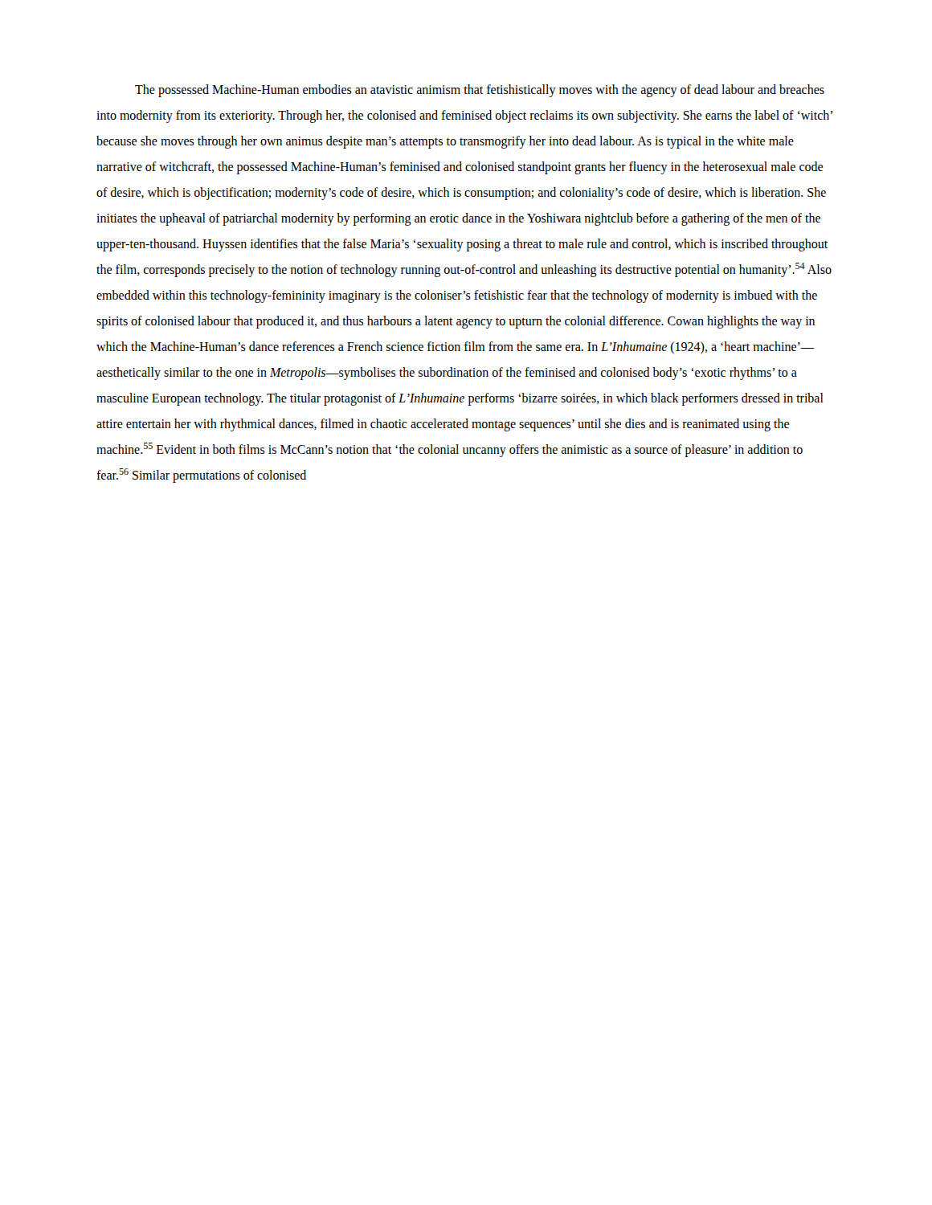The possessed Machine-Human embodies an atavistic animism that fetishistically moves with the agency of dead labour and breaches into modernity from its exteriority. Through her, the colonised and feminised object reclaims its own subjectivity. She earns the label of ‘witch’ because she moves through her own animus despite man’s attempts to transmogrify her into dead labour. As is typical in the white male narrative of witchcraft, the possessed Machine-Human’s feminised and colonised standpoint grants her fluency in the heterosexual male code of desire, which is objectification; modernity’s code of desire, which is consumption; and coloniality’s code of desire, which is liberation. She initiates the upheaval of patriarchal modernity by performing an erotic dance in the Yoshiwara nightclub before a gathering of the men of the upper-ten-thousand. Huyssen identifies that the false Maria’s ‘sexuality posing a threat to male rule and control, which is inscribed throughout the film, corresponds precisely to the notion of technology running out-of-control and unleashing its destructive potential on humanity’.54 Also embedded within this technology-femininity imaginary is the coloniser’s fetishistic fear that the technology of modernity is imbued with the spirits of colonised labour that produced it, and thus harbours a latent agency to upturn the colonial difference. Cowan highlights the way in which the Machine-Human’s dance references a French science fiction film from the same era. In L’Inhumaine (1924), a ‘heart machine’—aesthetically similar to the one in Metropolis—symbolises the subordination of the feminised and colonised body’s ‘exotic rhythms’ to a masculine European technology. The titular protagonist of L’Inhumaine performs ‘bizarre soirées, in which black performers dressed in tribal attire entertain her with rhythmical dances, filmed in chaotic accelerated montage sequences’ until she dies and is reanimated using the machine.55 Evident in both films is McCann’s notion that ‘the colonial uncanny offers the animistic as a source of pleasure’ in addition to fear.56 Similar permutations of colonised